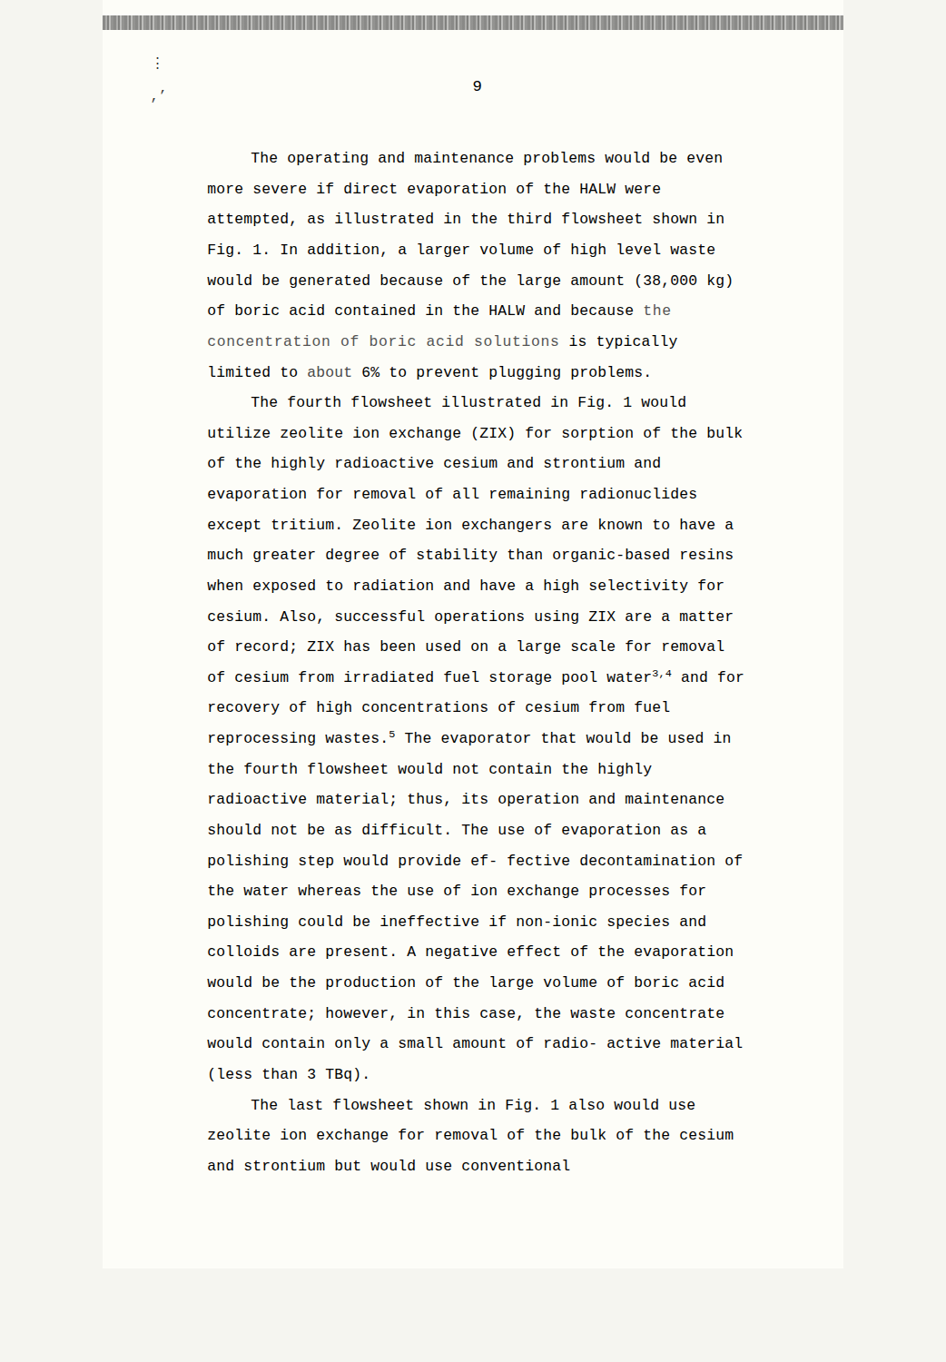⋮
,’
9
The operating and maintenance problems would be even more severe if direct evaporation of the HALW were attempted, as illustrated in the third flowsheet shown in Fig. 1. In addition, a larger volume of high level waste would be generated because of the large amount (38,000 kg) of boric acid contained in the HALW and because the concentration of boric acid solutions is typically limited to about 6% to prevent plugging problems.
The fourth flowsheet illustrated in Fig. 1 would utilize zeolite ion exchange (ZIX) for sorption of the bulk of the highly radioactive cesium and strontium and evaporation for removal of all remaining radionuclides except tritium. Zeolite ion exchangers are known to have a much greater degree of stability than organic-based resins when exposed to radiation and have a high selectivity for cesium. Also, successful operations using ZIX are a matter of record; ZIX has been used on a large scale for removal of cesium from irradiated fuel storage pool water3,4 and for recovery of high concentrations of cesium from fuel reprocessing wastes.5 The evaporator that would be used in the fourth flowsheet would not contain the highly radioactive material; thus, its operation and maintenance should not be as difficult. The use of evaporation as a polishing step would provide ef- fective decontamination of the water whereas the use of ion exchange processes for polishing could be ineffective if non-ionic species and colloids are present. A negative effect of the evaporation would be the production of the large volume of boric acid concentrate; however, in this case, the waste concentrate would contain only a small amount of radio- active material (less than 3 TBq).
The last flowsheet shown in Fig. 1 also would use zeolite ion exchange for removal of the bulk of the cesium and strontium but would use conventional